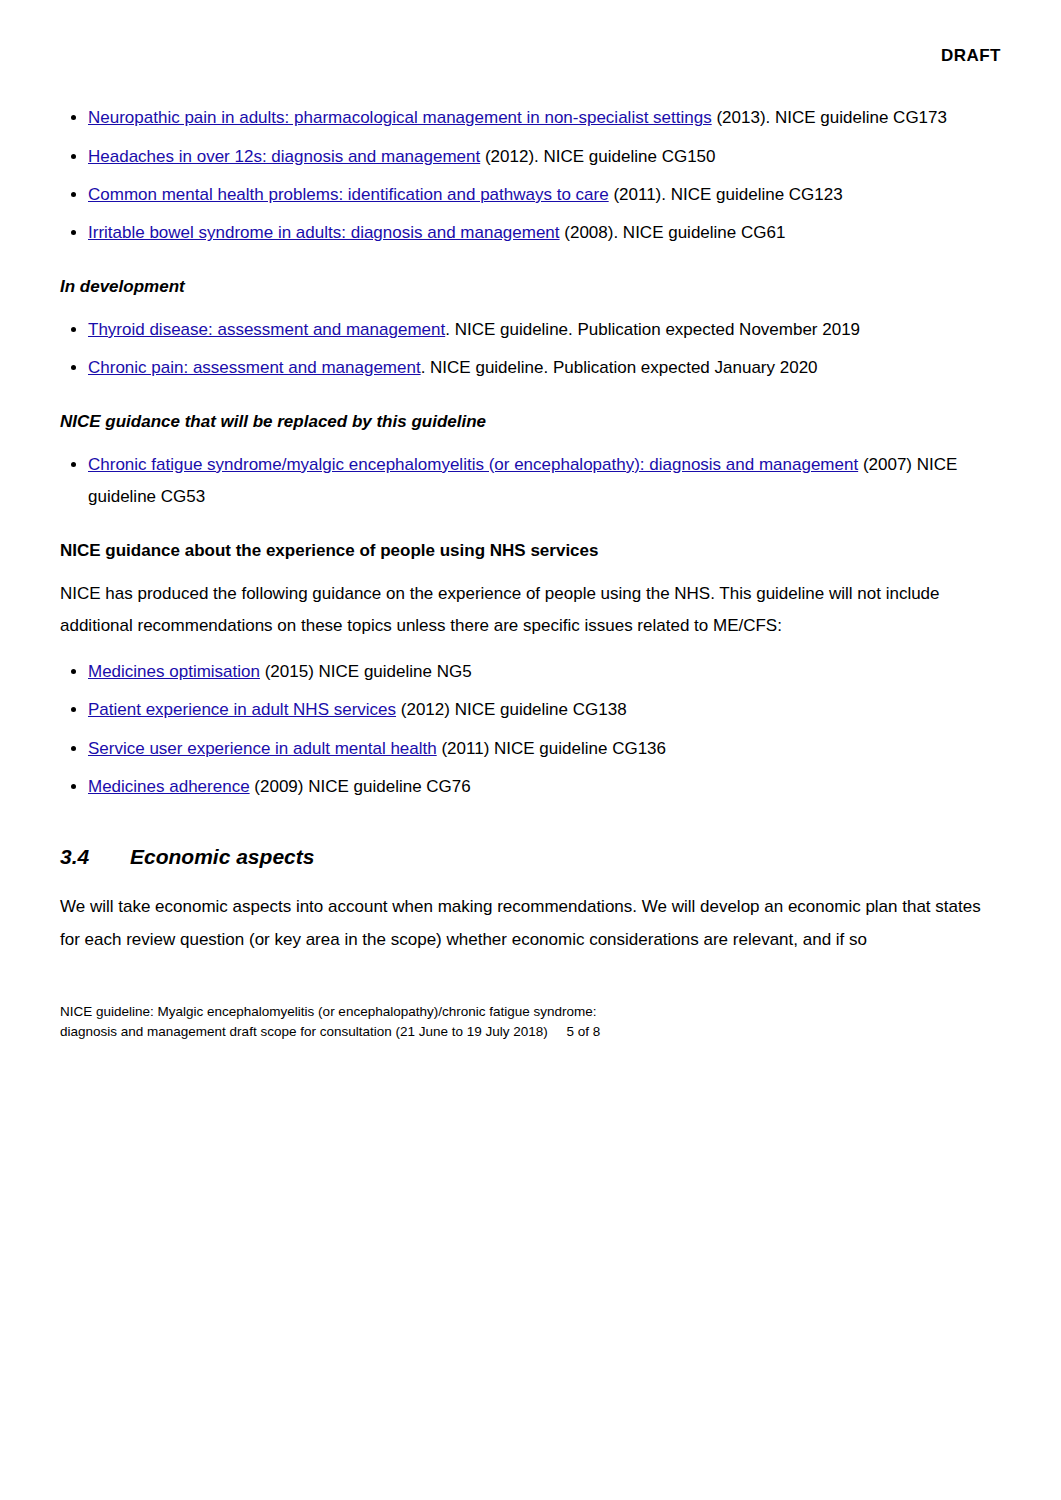DRAFT
Neuropathic pain in adults: pharmacological management in non-specialist settings (2013). NICE guideline CG173
Headaches in over 12s: diagnosis and management (2012). NICE guideline CG150
Common mental health problems: identification and pathways to care (2011). NICE guideline CG123
Irritable bowel syndrome in adults: diagnosis and management (2008). NICE guideline CG61
In development
Thyroid disease: assessment and management. NICE guideline. Publication expected November 2019
Chronic pain: assessment and management. NICE guideline. Publication expected January 2020
NICE guidance that will be replaced by this guideline
Chronic fatigue syndrome/myalgic encephalomyelitis (or encephalopathy): diagnosis and management (2007) NICE guideline CG53
NICE guidance about the experience of people using NHS services
NICE has produced the following guidance on the experience of people using the NHS. This guideline will not include additional recommendations on these topics unless there are specific issues related to ME/CFS:
Medicines optimisation (2015) NICE guideline NG5
Patient experience in adult NHS services (2012) NICE guideline CG138
Service user experience in adult mental health (2011) NICE guideline CG136
Medicines adherence (2009) NICE guideline CG76
3.4 Economic aspects
We will take economic aspects into account when making recommendations. We will develop an economic plan that states for each review question (or key area in the scope) whether economic considerations are relevant, and if so
NICE guideline: Myalgic encephalomyelitis (or encephalopathy)/chronic fatigue syndrome:
diagnosis and management draft scope for consultation (21 June to 19 July 2018) 5 of 8